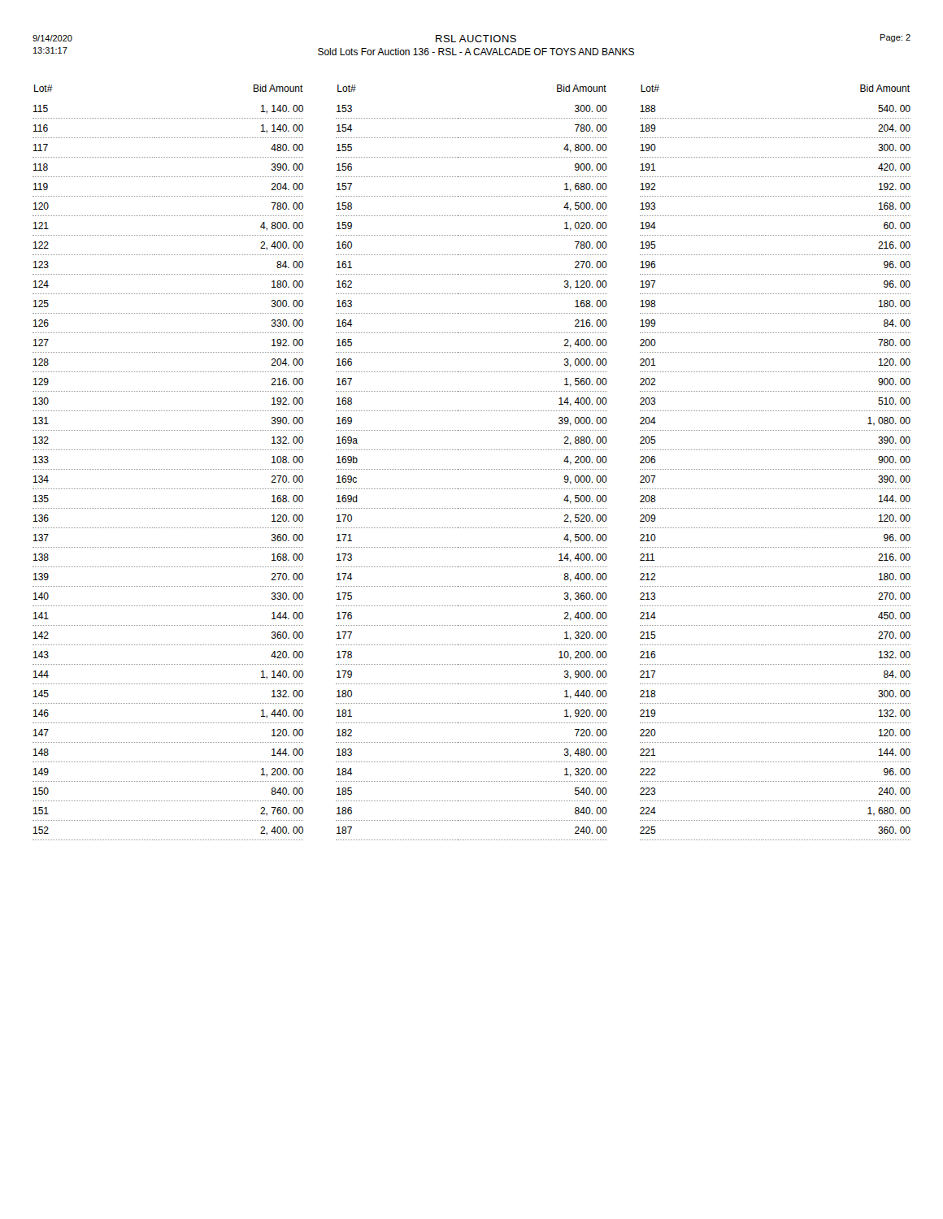9/14/2020
13:31:17
RSL AUCTIONS
Sold Lots For Auction 136 - RSL - A CAVALCADE OF TOYS AND BANKS
Page: 2
| Lot# | Bid Amount |
| --- | --- |
| 115 | 1, 140. 00 |
| 116 | 1, 140. 00 |
| 117 | 480. 00 |
| 118 | 390. 00 |
| 119 | 204. 00 |
| 120 | 780. 00 |
| 121 | 4, 800. 00 |
| 122 | 2, 400. 00 |
| 123 | 84. 00 |
| 124 | 180. 00 |
| 125 | 300. 00 |
| 126 | 330. 00 |
| 127 | 192. 00 |
| 128 | 204. 00 |
| 129 | 216. 00 |
| 130 | 192. 00 |
| 131 | 390. 00 |
| 132 | 132. 00 |
| 133 | 108. 00 |
| 134 | 270. 00 |
| 135 | 168. 00 |
| 136 | 120. 00 |
| 137 | 360. 00 |
| 138 | 168. 00 |
| 139 | 270. 00 |
| 140 | 330. 00 |
| 141 | 144. 00 |
| 142 | 360. 00 |
| 143 | 420. 00 |
| 144 | 1, 140. 00 |
| 145 | 132. 00 |
| 146 | 1, 440. 00 |
| 147 | 120. 00 |
| 148 | 144. 00 |
| 149 | 1, 200. 00 |
| 150 | 840. 00 |
| 151 | 2, 760. 00 |
| 152 | 2, 400. 00 |
| Lot# | Bid Amount |
| --- | --- |
| 153 | 300. 00 |
| 154 | 780. 00 |
| 155 | 4, 800. 00 |
| 156 | 900. 00 |
| 157 | 1, 680. 00 |
| 158 | 4, 500. 00 |
| 159 | 1, 020. 00 |
| 160 | 780. 00 |
| 161 | 270. 00 |
| 162 | 3, 120. 00 |
| 163 | 168. 00 |
| 164 | 216. 00 |
| 165 | 2, 400. 00 |
| 166 | 3, 000. 00 |
| 167 | 1, 560. 00 |
| 168 | 14, 400. 00 |
| 169 | 39, 000. 00 |
| 169a | 2, 880. 00 |
| 169b | 4, 200. 00 |
| 169c | 9, 000. 00 |
| 169d | 4, 500. 00 |
| 170 | 2, 520. 00 |
| 171 | 4, 500. 00 |
| 173 | 14, 400. 00 |
| 174 | 8, 400. 00 |
| 175 | 3, 360. 00 |
| 176 | 2, 400. 00 |
| 177 | 1, 320. 00 |
| 178 | 10, 200. 00 |
| 179 | 3, 900. 00 |
| 180 | 1, 440. 00 |
| 181 | 1, 920. 00 |
| 182 | 720. 00 |
| 183 | 3, 480. 00 |
| 184 | 1, 320. 00 |
| 185 | 540. 00 |
| 186 | 840. 00 |
| 187 | 240. 00 |
| Lot# | Bid Amount |
| --- | --- |
| 188 | 540. 00 |
| 189 | 204. 00 |
| 190 | 300. 00 |
| 191 | 420. 00 |
| 192 | 192. 00 |
| 193 | 168. 00 |
| 194 | 60. 00 |
| 195 | 216. 00 |
| 196 | 96. 00 |
| 197 | 96. 00 |
| 198 | 180. 00 |
| 199 | 84. 00 |
| 200 | 780. 00 |
| 201 | 120. 00 |
| 202 | 900. 00 |
| 203 | 510. 00 |
| 204 | 1, 080. 00 |
| 205 | 390. 00 |
| 206 | 900. 00 |
| 207 | 390. 00 |
| 208 | 144. 00 |
| 209 | 120. 00 |
| 210 | 96. 00 |
| 211 | 216. 00 |
| 212 | 180. 00 |
| 213 | 270. 00 |
| 214 | 450. 00 |
| 215 | 270. 00 |
| 216 | 132. 00 |
| 217 | 84. 00 |
| 218 | 300. 00 |
| 219 | 132. 00 |
| 220 | 120. 00 |
| 221 | 144. 00 |
| 222 | 96. 00 |
| 223 | 240. 00 |
| 224 | 1, 680. 00 |
| 225 | 360. 00 |